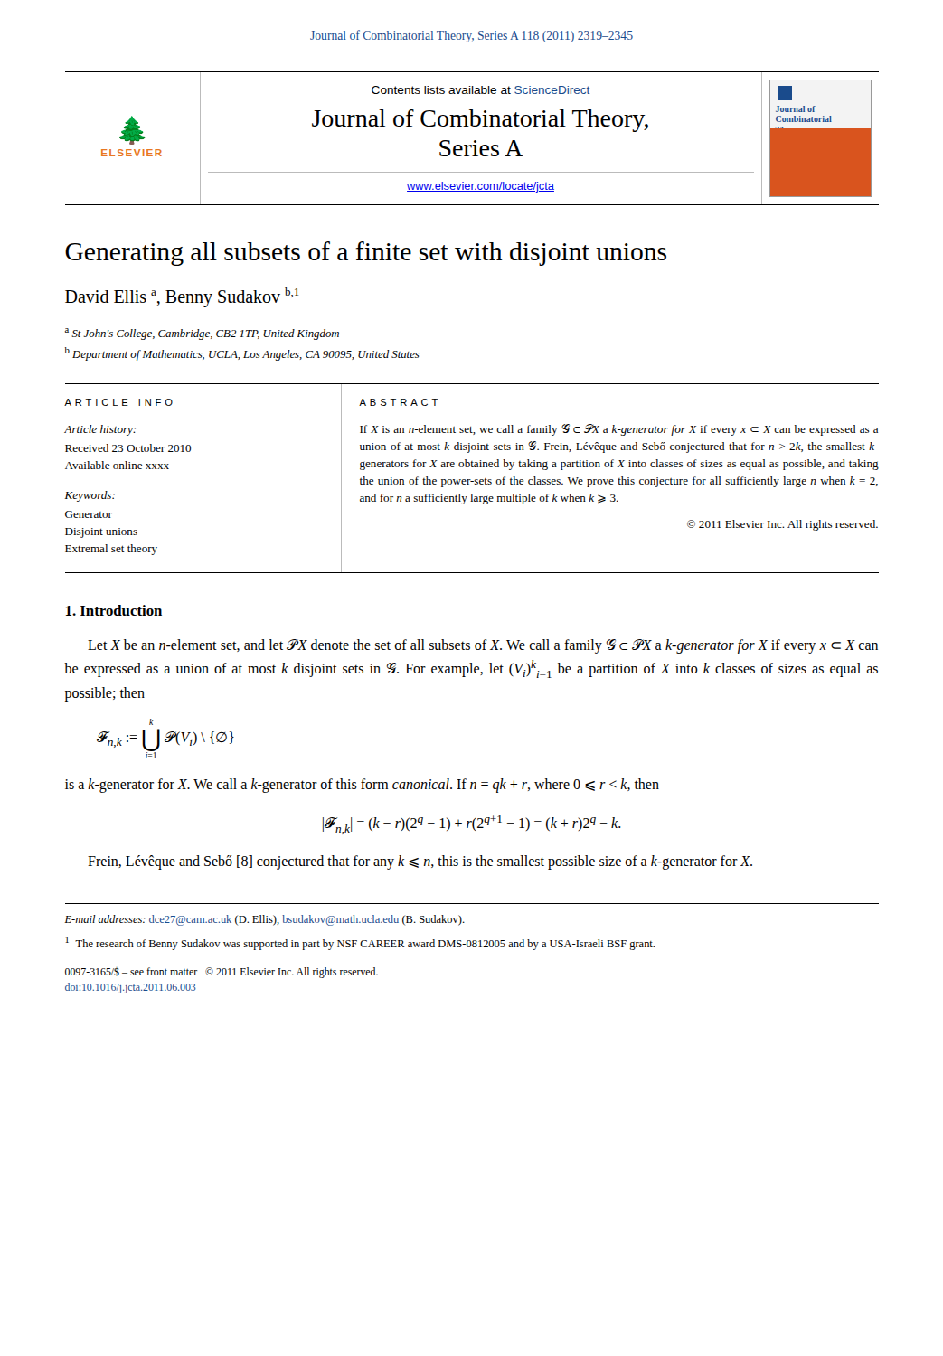Journal of Combinatorial Theory, Series A 118 (2011) 2319–2345
🌲
ELSEVIER
Contents lists available at ScienceDirect
Journal of Combinatorial Theory,
Series A
www.elsevier.com/locate/jcta
Journal of
Combinatorial
Theory
Generating all subsets of a finite set with disjoint unions
David Ellis a, Benny Sudakov b,1
a St John's College, Cambridge, CB2 1TP, United Kingdom
b Department of Mathematics, UCLA, Los Angeles, CA 90095, United States
Article info
Article history:
Received 23 October 2010
Available online xxxx
Keywords:
Generator
Disjoint unions
Extremal set theory
Abstract
If X is an n-element set, we call a family 𝒢 ⊂ 𝒫X a k-generator for X if every x ⊂ X can be expressed as a union of at most k disjoint sets in 𝒢. Frein, Lévêque and Sebő conjectured that for n > 2k, the smallest k-generators for X are obtained by taking a partition of X into classes of sizes as equal as possible, and taking the union of the power-sets of the classes. We prove this conjecture for all sufficiently large n when k = 2, and for n a sufficiently large multiple of k when k ⩾ 3.
© 2011 Elsevier Inc. All rights reserved.
1. Introduction
Let X be an n-element set, and let 𝒫X denote the set of all subsets of X. We call a family 𝒢 ⊂ 𝒫X a k-generator for X if every x ⊂ X can be expressed as a union of at most k disjoint sets in 𝒢. For example, let (Vi)ki=1 be a partition of X into k classes of sizes as equal as possible; then
𝓕n,k := k⋃i=1 𝒫(Vi) \ {∅}
is a k-generator for X. We call a k-generator of this form canonical. If n = qk + r, where 0 ⩽ r < k, then
|𝓕n,k| = (k − r)(2q − 1) + r(2q+1 − 1) = (k + r)2q − k.
Frein, Lévêque and Sebő [8] conjectured that for any k ⩽ n, this is the smallest possible size of a k-generator for X.
E-mail addresses: dce27@cam.ac.uk (D. Ellis), bsudakov@math.ucla.edu (B. Sudakov).
1 The research of Benny Sudakov was supported in part by NSF CAREER award DMS-0812005 and by a USA-Israeli BSF grant.
0097-3165/$ – see front matter © 2011 Elsevier Inc. All rights reserved.
doi:10.1016/j.jcta.2011.06.003